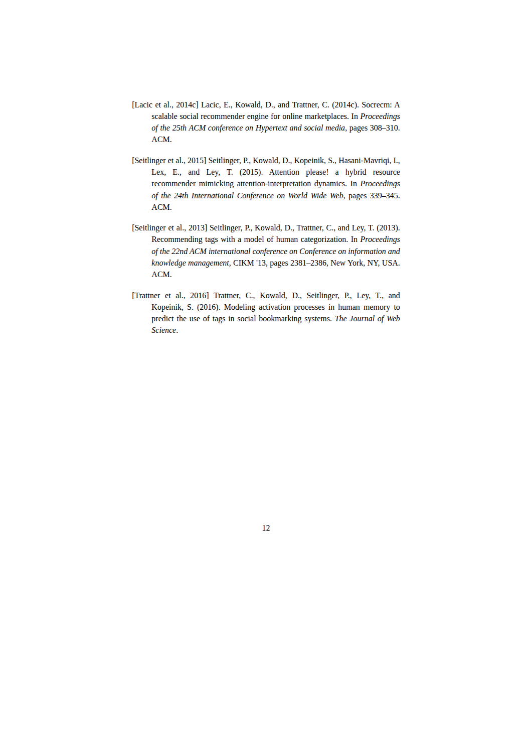[Lacic et al., 2014c] Lacic, E., Kowald, D., and Trattner, C. (2014c). Socrecm: A scalable social recommender engine for online marketplaces. In Proceedings of the 25th ACM conference on Hypertext and social media, pages 308–310. ACM.
[Seitlinger et al., 2015] Seitlinger, P., Kowald, D., Kopeinik, S., Hasani-Mavriqi, I., Lex, E., and Ley, T. (2015). Attention please! a hybrid resource recommender mimicking attention-interpretation dynamics. In Proceedings of the 24th International Conference on World Wide Web, pages 339–345. ACM.
[Seitlinger et al., 2013] Seitlinger, P., Kowald, D., Trattner, C., and Ley, T. (2013). Recommending tags with a model of human categorization. In Proceedings of the 22nd ACM international conference on Conference on information and knowledge management, CIKM '13, pages 2381–2386, New York, NY, USA. ACM.
[Trattner et al., 2016] Trattner, C., Kowald, D., Seitlinger, P., Ley, T., and Kopeinik, S. (2016). Modeling activation processes in human memory to predict the use of tags in social bookmarking systems. The Journal of Web Science.
12